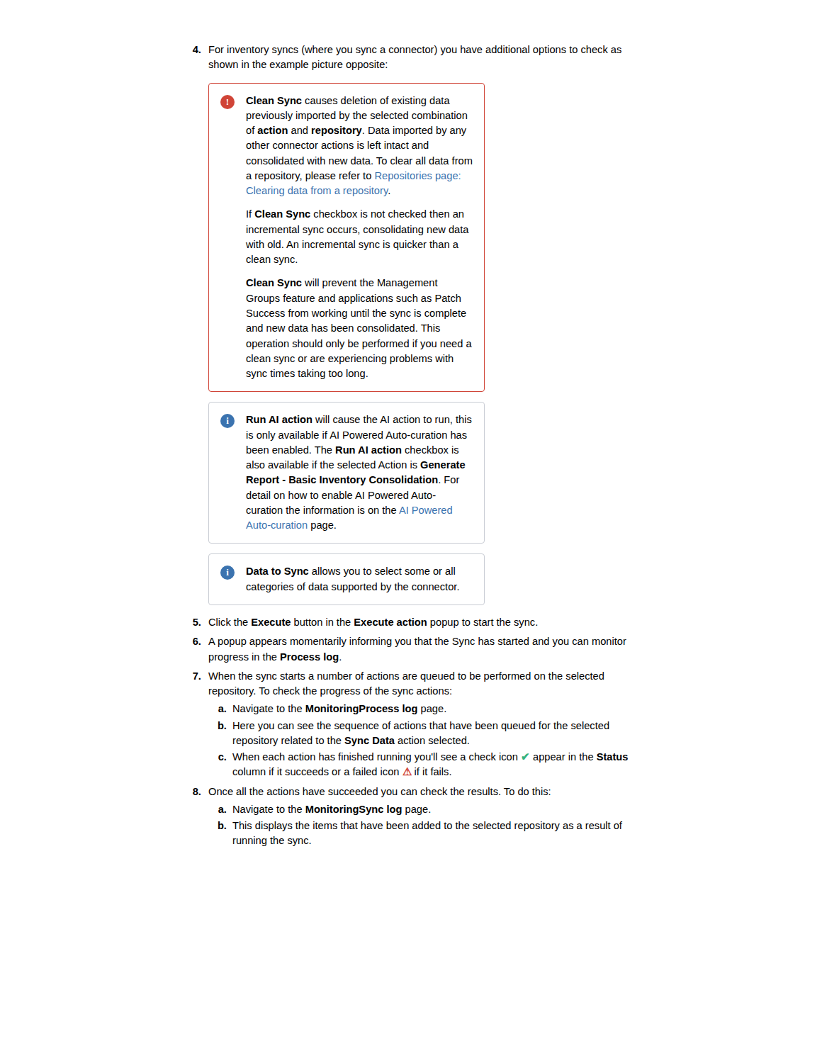For inventory syncs (where you sync a connector) you have additional options to check as shown in the example picture opposite:
!
Clean Sync causes deletion of existing data previously imported by the selected combination of action and repository. Data imported by any other connector actions is left intact and consolidated with new data. To clear all data from a repository, please refer to Repositories page: Clearing data from a repository.
If Clean Sync checkbox is not checked then an incremental sync occurs, consolidating new data with old. An incremental sync is quicker than a clean sync.
Clean Sync will prevent the Management Groups feature and applications such as Patch Success from working until the sync is complete and new data has been consolidated. This operation should only be performed if you need a clean sync or are experiencing problems with sync times taking too long.
i
Run AI action will cause the AI action to run, this is only available if AI Powered Auto-curation has been enabled. The Run AI action checkbox is also available if the selected Action is Generate Report - Basic Inventory Consolidation. For detail on how to enable AI Powered Auto-curation the information is on the AI Powered Auto-curation page.
i
Data to Sync allows you to select some or all categories of data supported by the connector.
Click the Execute button in the Execute action popup to start the sync.
A popup appears momentarily informing you that the Sync has started and you can monitor progress in the Process log.
When the sync starts a number of actions are queued to be performed on the selected repository. To check the progress of the sync actions:
Navigate to the MonitoringProcess log page.
Here you can see the sequence of actions that have been queued for the selected repository related to the Sync Data action selected.
When each action has finished running you'll see a check icon ✔ appear in the Status column if it succeeds or a failed icon ⚠ if it fails.
Once all the actions have succeeded you can check the results. To do this:
Navigate to the MonitoringSync log page.
This displays the items that have been added to the selected repository as a result of running the sync.